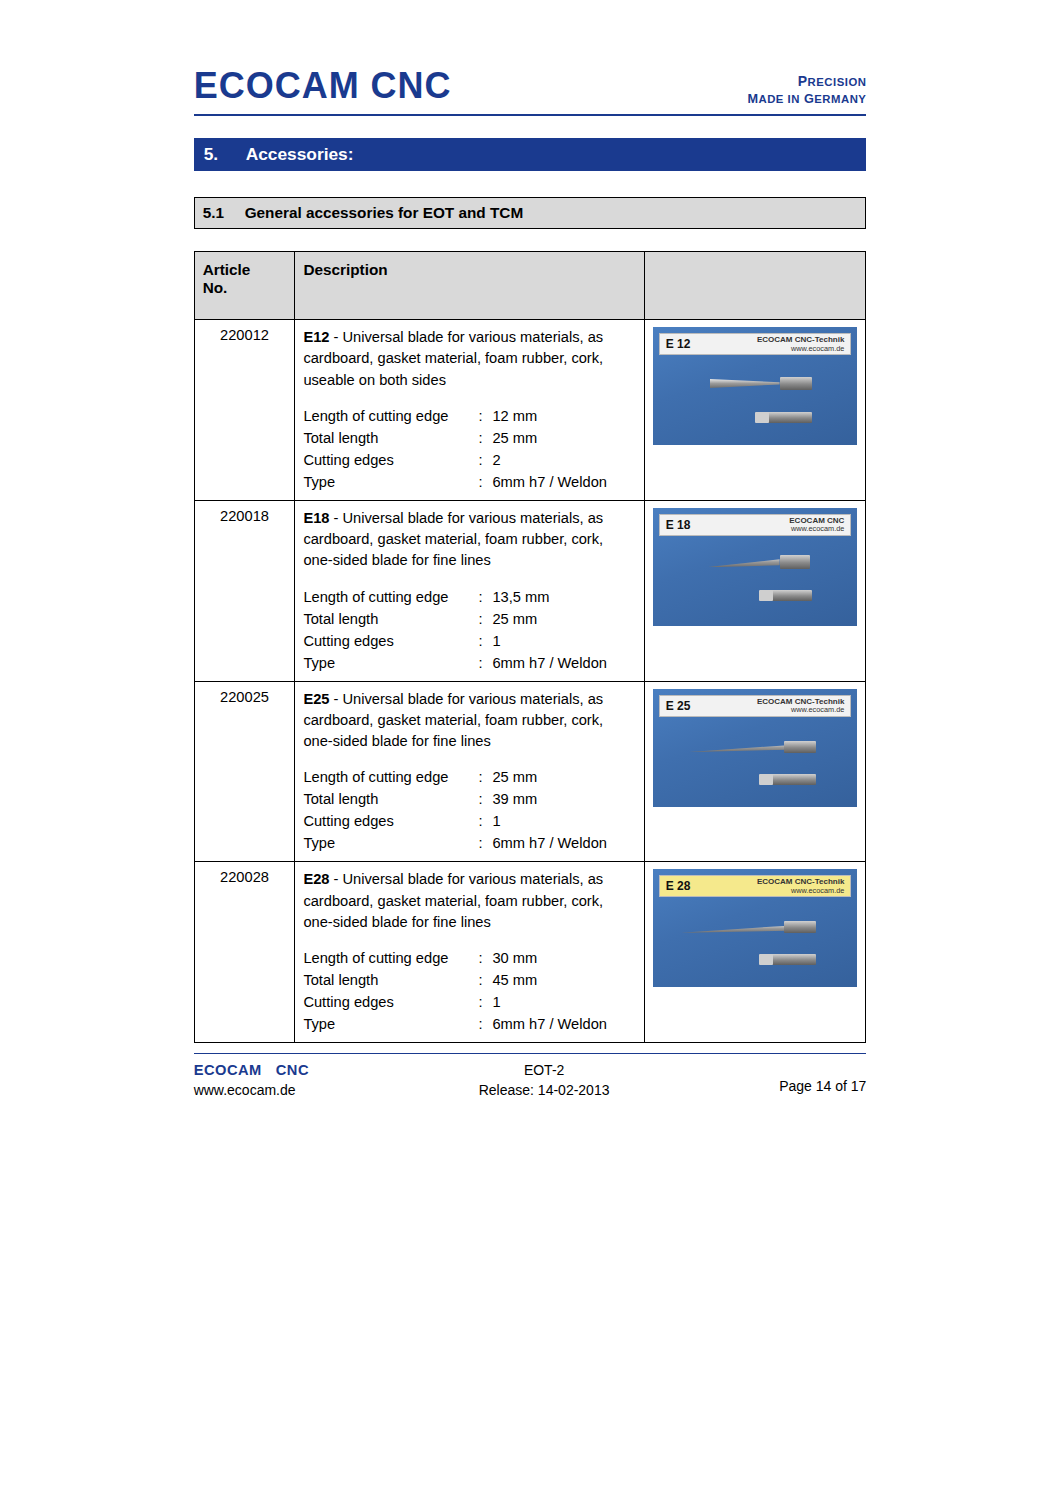ECOCAM CNC
PRECISION
MADE IN GERMANY
5. Accessories:
5.1 General accessories for EOT and TCM
| Article No. | Description | |
| --- | --- | --- |
| 220012 | E12 - Universal blade for various materials, as cardboard, gasket material, foam rubber, cork, useable on both sides Length of cutting edge : 12 mm Total length : 25 mm Cutting edges : 2 Type : 6mm h7 / Weldon | E 12 ECOCAM CNC-Technik www.ecocam.de |
| 220018 | E18 - Universal blade for various materials, as cardboard, gasket material, foam rubber, cork, one-sided blade for fine lines Length of cutting edge : 13,5 mm Total length : 25 mm Cutting edges : 1 Type : 6mm h7 / Weldon | E 18 ECOCAM CNC www.ecocam.de |
| 220025 | E25 - Universal blade for various materials, as cardboard, gasket material, foam rubber, cork, one-sided blade for fine lines Length of cutting edge : 25 mm Total length : 39 mm Cutting edges : 1 Type : 6mm h7 / Weldon | E 25 ECOCAM CNC-Technik www.ecocam.de |
| 220028 | E28 - Universal blade for various materials, as cardboard, gasket material, foam rubber, cork, one-sided blade for fine lines Length of cutting edge : 30 mm Total length : 45 mm Cutting edges : 1 Type : 6mm h7 / Weldon | E 28 ECOCAM CNC-Technik www.ecocam.de |
ECOCAM CNC
www.ecocam.de
EOT-2
Release: 14-02-2013
Page 14 of 17